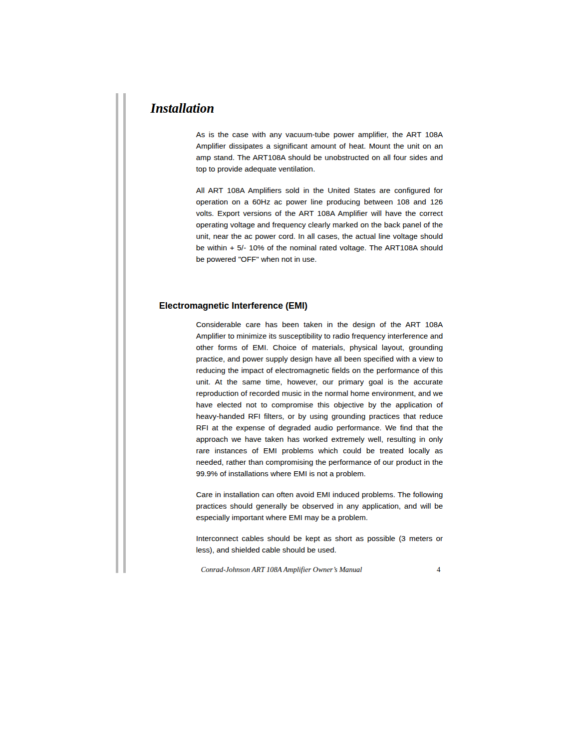Installation
As is the case with any vacuum-tube power amplifier, the ART 108A Amplifier dissipates a significant amount of heat. Mount the unit on an amp stand. The ART108A should be unobstructed on all four sides and top to provide adequate ventilation.
All ART 108A Amplifiers sold in the United States are configured for operation on a 60Hz ac power line producing between 108 and 126 volts. Export versions of the ART 108A Amplifier will have the correct operating voltage and frequency clearly marked on the back panel of the unit, near the ac power cord. In all cases, the actual line voltage should be within + 5/- 10% of the nominal rated voltage. The ART108A should be powered "OFF" when not in use.
Electromagnetic Interference (EMI)
Considerable care has been taken in the design of the ART 108A Amplifier to minimize its susceptibility to radio frequency interference and other forms of EMI. Choice of materials, physical layout, grounding practice, and power supply design have all been specified with a view to reducing the impact of electromagnetic fields on the performance of this unit. At the same time, however, our primary goal is the accurate reproduction of recorded music in the normal home environment, and we have elected not to compromise this objective by the application of heavy-handed RFI filters, or by using grounding practices that reduce RFI at the expense of degraded audio performance. We find that the approach we have taken has worked extremely well, resulting in only rare instances of EMI problems which could be treated locally as needed, rather than compromising the performance of our product in the 99.9% of installations where EMI is not a problem.
Care in installation can often avoid EMI induced problems. The following practices should generally be observed in any application, and will be especially important where EMI may be a problem.
Interconnect cables should be kept as short as possible (3 meters or less), and shielded cable should be used.
Conrad-Johnson ART 108A Amplifier Owner’s Manual 4